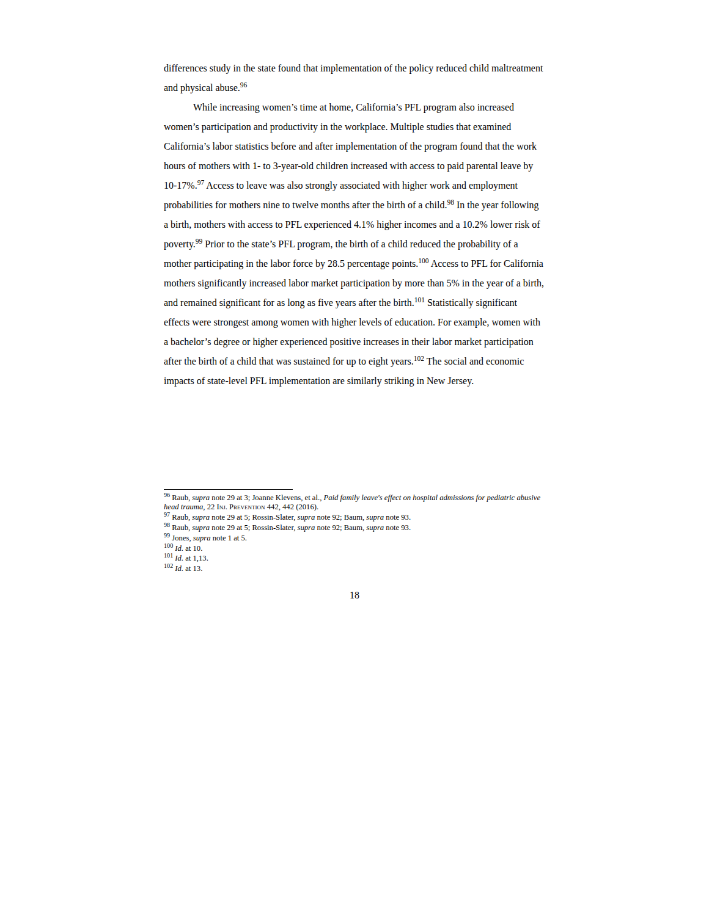differences study in the state found that implementation of the policy reduced child maltreatment and physical abuse.96
While increasing women’s time at home, California’s PFL program also increased women’s participation and productivity in the workplace. Multiple studies that examined California’s labor statistics before and after implementation of the program found that the work hours of mothers with 1- to 3-year-old children increased with access to paid parental leave by 10-17%.97 Access to leave was also strongly associated with higher work and employment probabilities for mothers nine to twelve months after the birth of a child.98 In the year following a birth, mothers with access to PFL experienced 4.1% higher incomes and a 10.2% lower risk of poverty.99 Prior to the state’s PFL program, the birth of a child reduced the probability of a mother participating in the labor force by 28.5 percentage points.100 Access to PFL for California mothers significantly increased labor market participation by more than 5% in the year of a birth, and remained significant for as long as five years after the birth.101 Statistically significant effects were strongest among women with higher levels of education. For example, women with a bachelor’s degree or higher experienced positive increases in their labor market participation after the birth of a child that was sustained for up to eight years.102 The social and economic impacts of state-level PFL implementation are similarly striking in New Jersey.
96 Raub, supra note 29 at 3; Joanne Klevens, et al., Paid family leave's effect on hospital admissions for pediatric abusive head trauma, 22 Inj. Prevention 442, 442 (2016).
97 Raub, supra note 29 at 5; Rossin-Slater, supra note 92; Baum, supra note 93.
98 Raub, supra note 29 at 5; Rossin-Slater, supra note 92; Baum, supra note 93.
99 Jones, supra note 1 at 5.
100 Id. at 10.
101 Id. at 1,13.
102 Id. at 13.
18